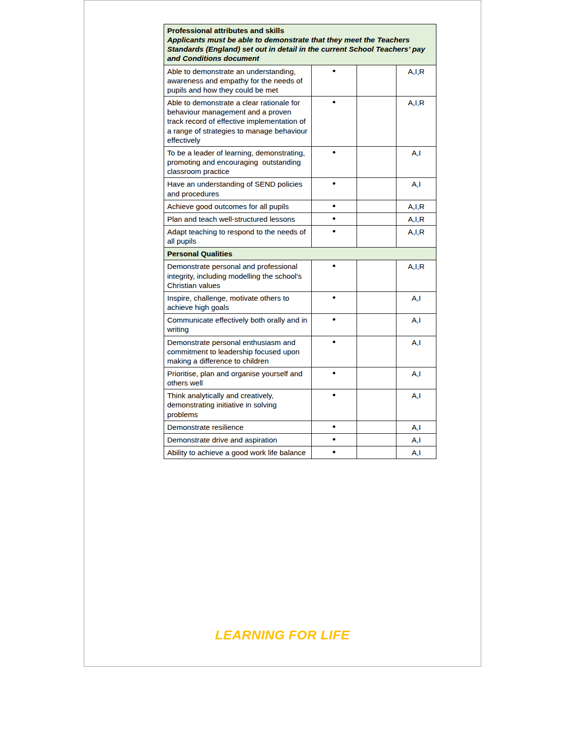| Professional attributes and skills Applicants must be able to demonstrate that they meet the Teachers Standards (England) set out in detail in the current School Teachers’ pay and Conditions document |
| Able to demonstrate an understanding, awareness and empathy for the needs of pupils and how they could be met | • | | A,I,R |
| Able to demonstrate a clear rationale for behaviour management and a proven track record of effective implementation of a range of strategies to manage behaviour effectively | • | | A,I,R |
| To be a leader of learning, demonstrating, promoting and encouraging outstanding classroom practice | • | | A,I |
| Have an understanding of SEND policies and procedures | • | | A,I |
| Achieve good outcomes for all pupils | • | | A,I,R |
| Plan and teach well-structured lessons | • | | A,I,R |
| Adapt teaching to respond to the needs of all pupils | • | | A,I,R |
| Personal Qualities |
| Demonstrate personal and professional integrity, including modelling the school’s Christian values | • | | A,I,R |
| Inspire, challenge, motivate others to achieve high goals | • | | A,I |
| Communicate effectively both orally and in writing | • | | A,I |
| Demonstrate personal enthusiasm and commitment to leadership focused upon making a difference to children | • | | A,I |
| Prioritise, plan and organise yourself and others well | • | | A,I |
| Think analytically and creatively, demonstrating initiative in solving problems | • | | A,I |
| Demonstrate resilience | • | | A,I |
| Demonstrate drive and aspiration | • | | A,I |
| Ability to achieve a good work life balance | • | | A,I |
LEARNING FOR LIFE